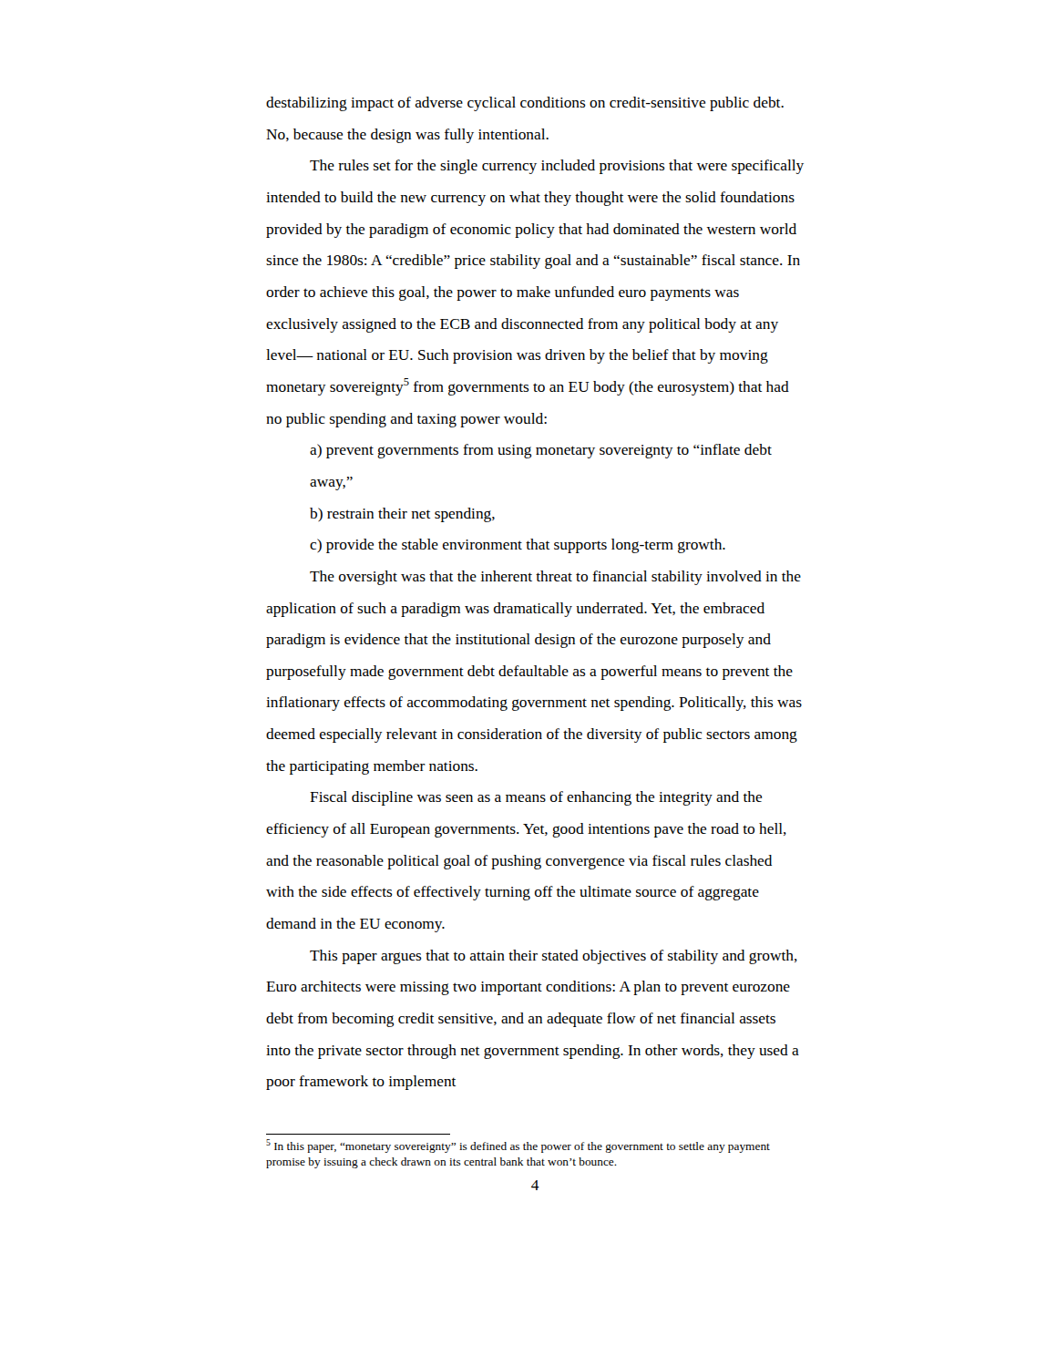destabilizing impact of adverse cyclical conditions on credit-sensitive public debt. No, because the design was fully intentional.
The rules set for the single currency included provisions that were specifically intended to build the new currency on what they thought were the solid foundations provided by the paradigm of economic policy that had dominated the western world since the 1980s: A “credible” price stability goal and a “sustainable” fiscal stance. In order to achieve this goal, the power to make unfunded euro payments was exclusively assigned to the ECB and disconnected from any political body at any level— national or EU. Such provision was driven by the belief that by moving monetary sovereignty5 from governments to an EU body (the eurosystem) that had no public spending and taxing power would:
a) prevent governments from using monetary sovereignty to “inflate debt away,”
b) restrain their net spending,
c) provide the stable environment that supports long-term growth.
The oversight was that the inherent threat to financial stability involved in the application of such a paradigm was dramatically underrated. Yet, the embraced paradigm is evidence that the institutional design of the eurozone purposely and purposefully made government debt defaultable as a powerful means to prevent the inflationary effects of accommodating government net spending. Politically, this was deemed especially relevant in consideration of the diversity of public sectors among the participating member nations.
Fiscal discipline was seen as a means of enhancing the integrity and the efficiency of all European governments. Yet, good intentions pave the road to hell, and the reasonable political goal of pushing convergence via fiscal rules clashed with the side effects of effectively turning off the ultimate source of aggregate demand in the EU economy.
This paper argues that to attain their stated objectives of stability and growth, Euro architects were missing two important conditions: A plan to prevent eurozone debt from becoming credit sensitive, and an adequate flow of net financial assets into the private sector through net government spending. In other words, they used a poor framework to implement
5 In this paper, “monetary sovereignty” is defined as the power of the government to settle any payment promise by issuing a check drawn on its central bank that won’t bounce.
4